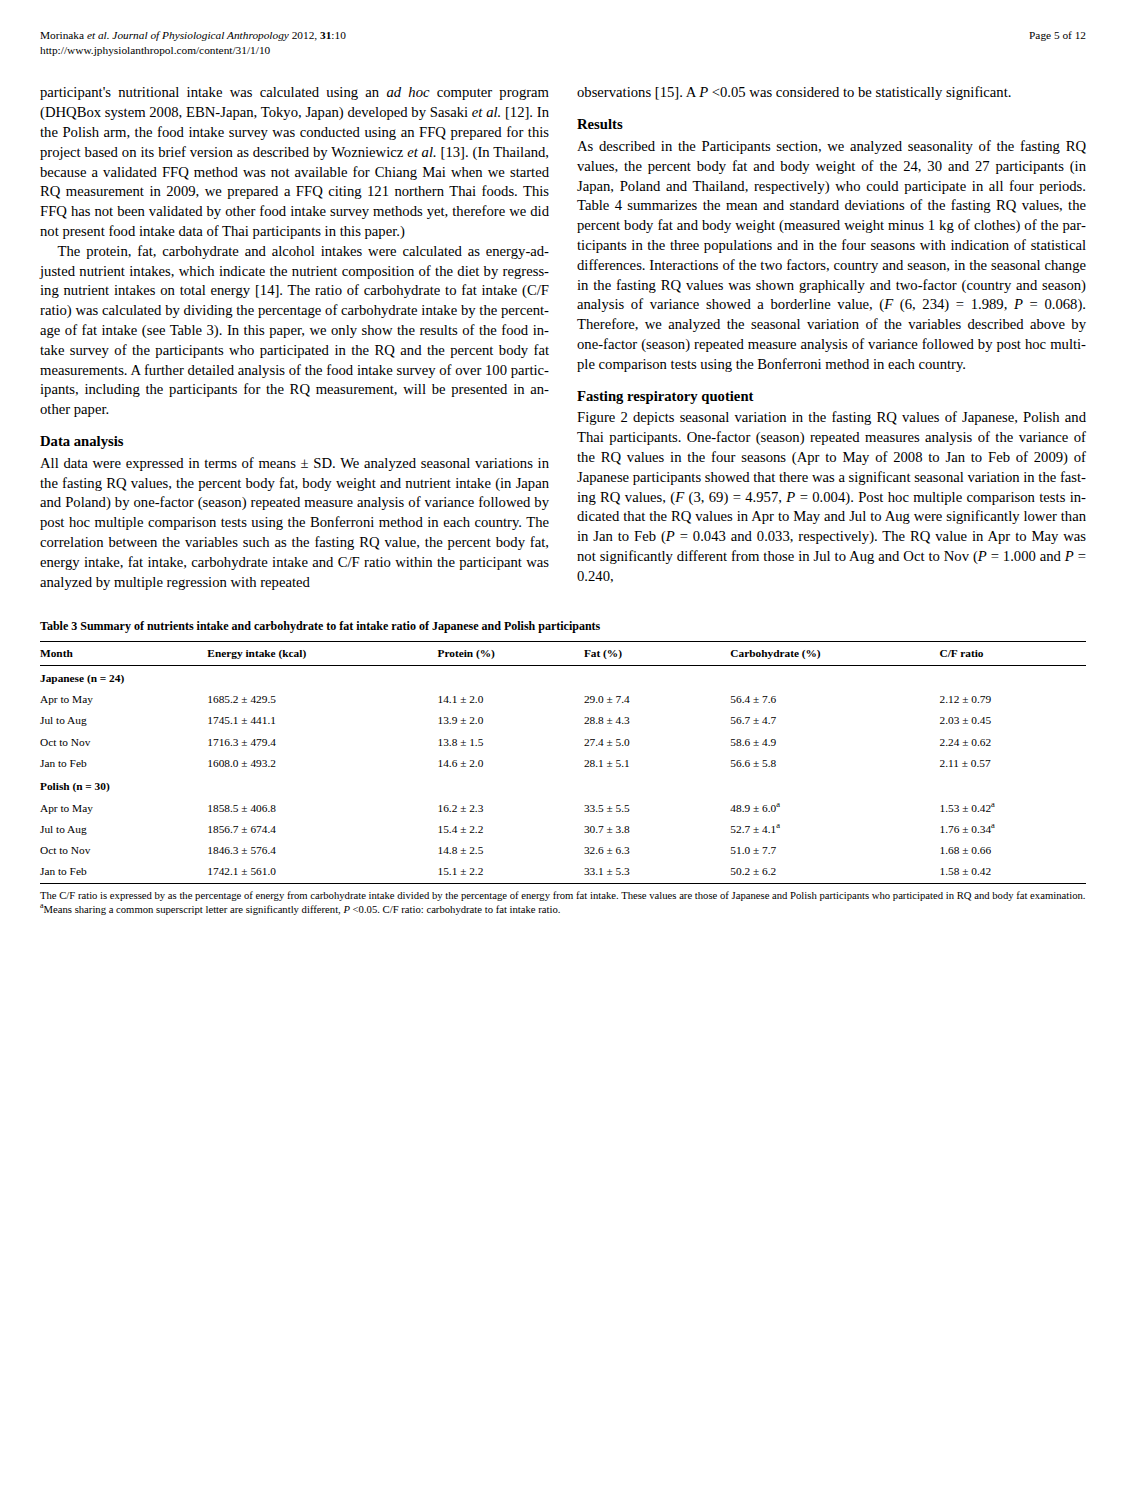Morinaka et al. Journal of Physiological Anthropology 2012, 31:10
http://www.jphysiolanthropol.com/content/31/1/10
Page 5 of 12
participant's nutritional intake was calculated using an ad hoc computer program (DHQBox system 2008, EBN-Japan, Tokyo, Japan) developed by Sasaki et al. [12]. In the Polish arm, the food intake survey was conducted using an FFQ prepared for this project based on its brief version as described by Wozniewicz et al. [13]. (In Thailand, because a validated FFQ method was not available for Chiang Mai when we started RQ measurement in 2009, we prepared a FFQ citing 121 northern Thai foods. This FFQ has not been validated by other food intake survey methods yet, therefore we did not present food intake data of Thai participants in this paper.)
The protein, fat, carbohydrate and alcohol intakes were calculated as energy-adjusted nutrient intakes, which indicate the nutrient composition of the diet by regressing nutrient intakes on total energy [14]. The ratio of carbohydrate to fat intake (C/F ratio) was calculated by dividing the percentage of carbohydrate intake by the percentage of fat intake (see Table 3). In this paper, we only show the results of the food intake survey of the participants who participated in the RQ and the percent body fat measurements. A further detailed analysis of the food intake survey of over 100 participants, including the participants for the RQ measurement, will be presented in another paper.
Data analysis
All data were expressed in terms of means ± SD. We analyzed seasonal variations in the fasting RQ values, the percent body fat, body weight and nutrient intake (in Japan and Poland) by one-factor (season) repeated measure analysis of variance followed by post hoc multiple comparison tests using the Bonferroni method in each country. The correlation between the variables such as the fasting RQ value, the percent body fat, energy intake, fat intake, carbohydrate intake and C/F ratio within the participant was analyzed by multiple regression with repeated
observations [15]. A P <0.05 was considered to be statistically significant.
Results
As described in the Participants section, we analyzed seasonality of the fasting RQ values, the percent body fat and body weight of the 24, 30 and 27 participants (in Japan, Poland and Thailand, respectively) who could participate in all four periods. Table 4 summarizes the mean and standard deviations of the fasting RQ values, the percent body fat and body weight (measured weight minus 1 kg of clothes) of the participants in the three populations and in the four seasons with indication of statistical differences. Interactions of the two factors, country and season, in the seasonal change in the fasting RQ values was shown graphically and two-factor (country and season) analysis of variance showed a borderline value, (F (6, 234) = 1.989, P = 0.068). Therefore, we analyzed the seasonal variation of the variables described above by one-factor (season) repeated measure analysis of variance followed by post hoc multiple comparison tests using the Bonferroni method in each country.
Fasting respiratory quotient
Figure 2 depicts seasonal variation in the fasting RQ values of Japanese, Polish and Thai participants. One-factor (season) repeated measures analysis of the variance of the RQ values in the four seasons (Apr to May of 2008 to Jan to Feb of 2009) of Japanese participants showed that there was a significant seasonal variation in the fasting RQ values, (F (3, 69) = 4.957, P = 0.004). Post hoc multiple comparison tests indicated that the RQ values in Apr to May and Jul to Aug were significantly lower than in Jan to Feb (P = 0.043 and 0.033, respectively). The RQ value in Apr to May was not significantly different from those in Jul to Aug and Oct to Nov (P = 1.000 and P = 0.240,
Table 3 Summary of nutrients intake and carbohydrate to fat intake ratio of Japanese and Polish participants
| Month | Energy intake (kcal) | Protein (%) | Fat (%) | Carbohydrate (%) | C/F ratio |
| --- | --- | --- | --- | --- | --- |
| Japanese (n = 24) |
| Apr to May | 1685.2 ± 429.5 | 14.1 ± 2.0 | 29.0 ± 7.4 | 56.4 ± 7.6 | 2.12 ± 0.79 |
| Jul to Aug | 1745.1 ± 441.1 | 13.9 ± 2.0 | 28.8 ± 4.3 | 56.7 ± 4.7 | 2.03 ± 0.45 |
| Oct to Nov | 1716.3 ± 479.4 | 13.8 ± 1.5 | 27.4 ± 5.0 | 58.6 ± 4.9 | 2.24 ± 0.62 |
| Jan to Feb | 1608.0 ± 493.2 | 14.6 ± 2.0 | 28.1 ± 5.1 | 56.6 ± 5.8 | 2.11 ± 0.57 |
| Polish (n = 30) |
| Apr to May | 1858.5 ± 406.8 | 16.2 ± 2.3 | 33.5 ± 5.5 | 48.9 ± 6.0 a | 1.53 ± 0.42 a |
| Jul to Aug | 1856.7 ± 674.4 | 15.4 ± 2.2 | 30.7 ± 3.8 | 52.7 ± 4.1 a | 1.76 ± 0.34 a |
| Oct to Nov | 1846.3 ± 576.4 | 14.8 ± 2.5 | 32.6 ± 6.3 | 51.0 ± 7.7 | 1.68 ± 0.66 |
| Jan to Feb | 1742.1 ± 561.0 | 15.1 ± 2.2 | 33.1 ± 5.3 | 50.2 ± 6.2 | 1.58 ± 0.42 |
The C/F ratio is expressed by as the percentage of energy from carbohydrate intake divided by the percentage of energy from fat intake. These values are those of Japanese and Polish participants who participated in RQ and body fat examination. aMeans sharing a common superscript letter are significantly different, P <0.05. C/F ratio: carbohydrate to fat intake ratio.